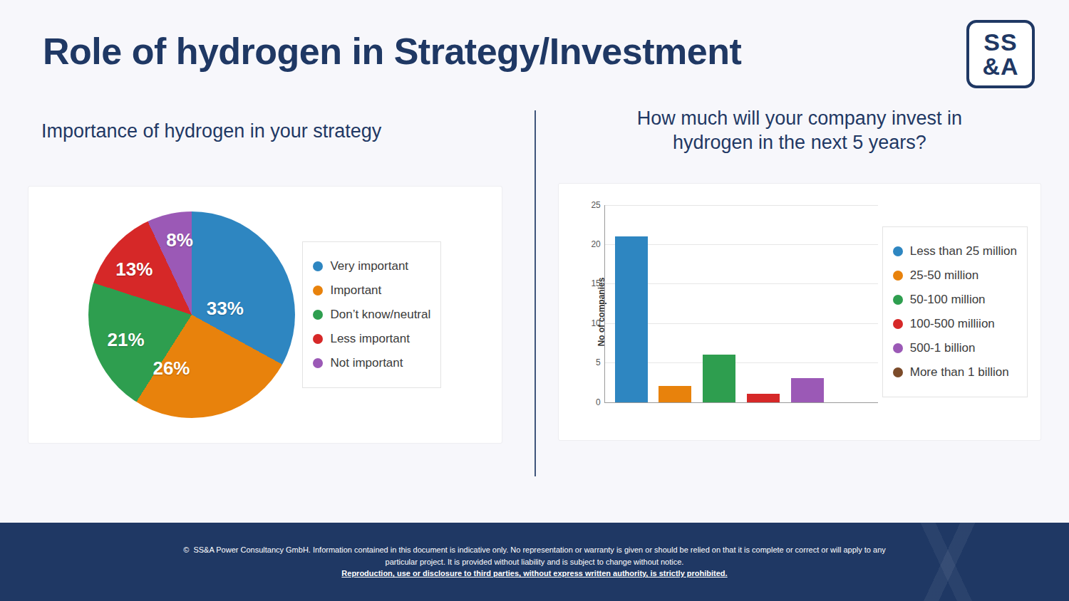Role of hydrogen in Strategy/Investment
SS &A
Importance of hydrogen in your strategy
33% 26% 21% 13% 8%
Very important
Important
Don’t know/neutral
Less important
Not important
How much will your company invest in
hydrogen in the next 5 years?
No of companies
25
20
15
10
5
0
Less than 25 million
25-50 million
50-100 million
100-500 milliion
500-1 billion
More than 1 billion
© SS&A Power Consultancy GmbH. Information contained in this document is indicative only. No representation or warranty is given or should be relied on that it is complete or correct or will apply to any particular project. It is provided without liability and is subject to change without notice.
Reproduction, use or disclosure to third parties, without express written authority, is strictly prohibited.